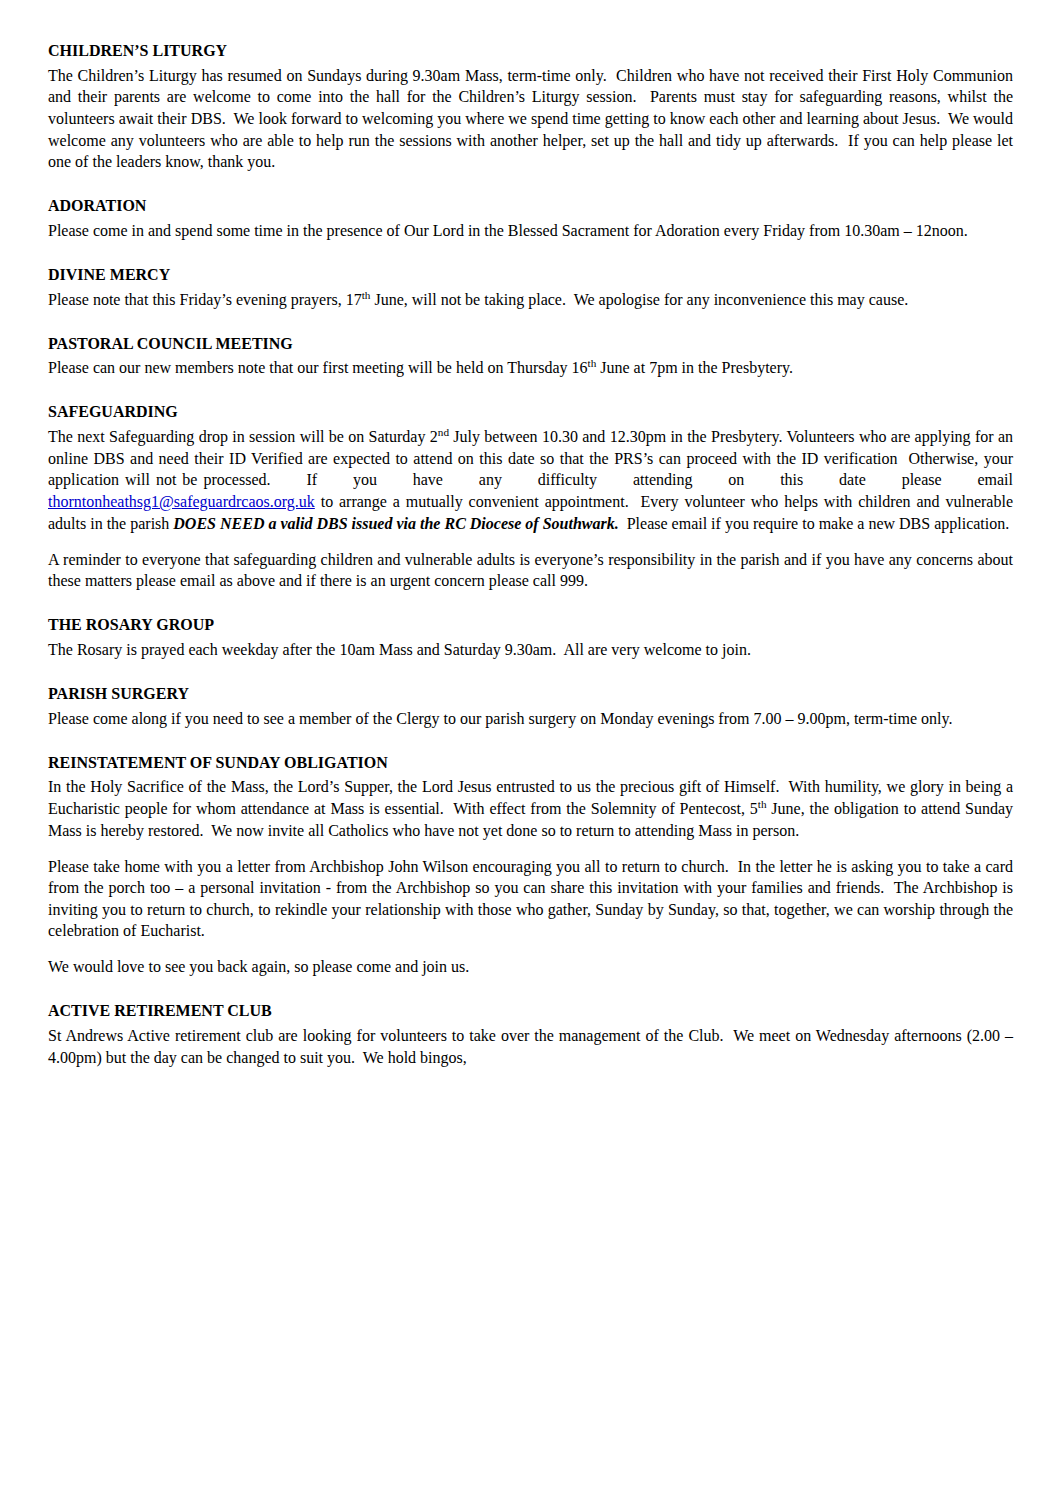Children’s Liturgy
The Children’s Liturgy has resumed on Sundays during 9.30am Mass, term-time only. Children who have not received their First Holy Communion and their parents are welcome to come into the hall for the Children’s Liturgy session. Parents must stay for safeguarding reasons, whilst the volunteers await their DBS. We look forward to welcoming you where we spend time getting to know each other and learning about Jesus. We would welcome any volunteers who are able to help run the sessions with another helper, set up the hall and tidy up afterwards. If you can help please let one of the leaders know, thank you.
Adoration
Please come in and spend some time in the presence of Our Lord in the Blessed Sacrament for Adoration every Friday from 10.30am – 12noon.
Divine Mercy
Please note that this Friday’s evening prayers, 17th June, will not be taking place. We apologise for any inconvenience this may cause.
Pastoral Council Meeting
Please can our new members note that our first meeting will be held on Thursday 16th June at 7pm in the Presbytery.
Safeguarding
The next Safeguarding drop in session will be on Saturday 2nd July between 10.30 and 12.30pm in the Presbytery. Volunteers who are applying for an online DBS and need their ID Verified are expected to attend on this date so that the PRS’s can proceed with the ID verification Otherwise, your application will not be processed. If you have any difficulty attending on this date please email thorntonheathsg1@safeguardrcaos.org.uk to arrange a mutually convenient appointment. Every volunteer who helps with children and vulnerable adults in the parish DOES NEED a valid DBS issued via the RC Diocese of Southwark. Please email if you require to make a new DBS application.
A reminder to everyone that safeguarding children and vulnerable adults is everyone’s responsibility in the parish and if you have any concerns about these matters please email as above and if there is an urgent concern please call 999.
The Rosary Group
The Rosary is prayed each weekday after the 10am Mass and Saturday 9.30am. All are very welcome to join.
Parish Surgery
Please come along if you need to see a member of the Clergy to our parish surgery on Monday evenings from 7.00 – 9.00pm, term-time only.
Reinstatement of Sunday Obligation
In the Holy Sacrifice of the Mass, the Lord’s Supper, the Lord Jesus entrusted to us the precious gift of Himself. With humility, we glory in being a Eucharistic people for whom attendance at Mass is essential. With effect from the Solemnity of Pentecost, 5th June, the obligation to attend Sunday Mass is hereby restored. We now invite all Catholics who have not yet done so to return to attending Mass in person.
Please take home with you a letter from Archbishop John Wilson encouraging you all to return to church. In the letter he is asking you to take a card from the porch too – a personal invitation - from the Archbishop so you can share this invitation with your families and friends. The Archbishop is inviting you to return to church, to rekindle your relationship with those who gather, Sunday by Sunday, so that, together, we can worship through the celebration of Eucharist.
We would love to see you back again, so please come and join us.
Active Retirement Club
St Andrews Active retirement club are looking for volunteers to take over the management of the Club. We meet on Wednesday afternoons (2.00 – 4.00pm) but the day can be changed to suit you. We hold bingos,